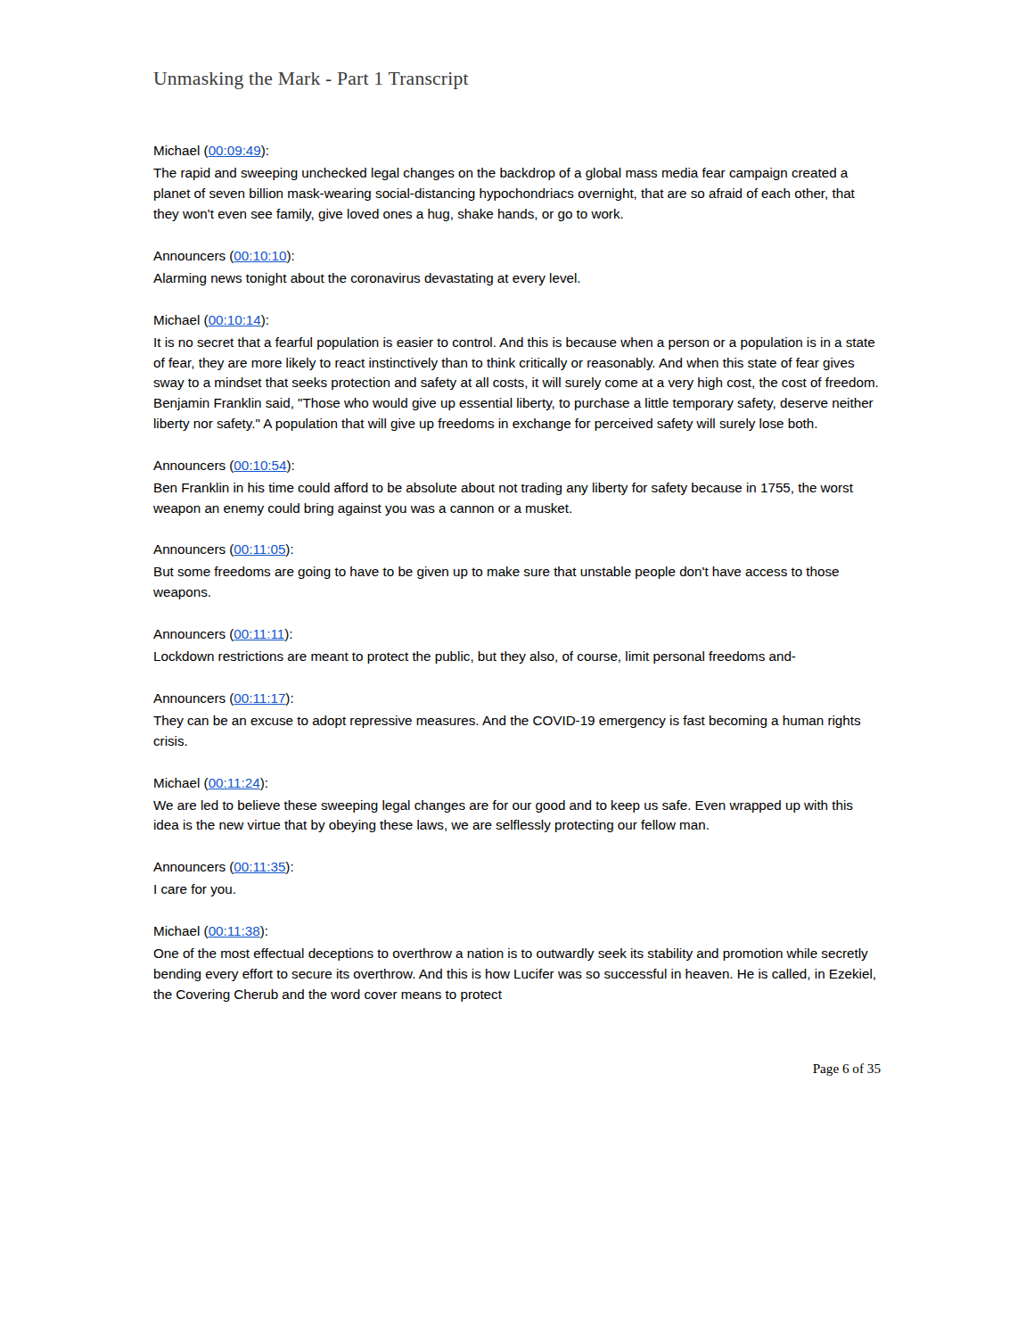Unmasking the Mark - Part 1 Transcript
Michael (00:09:49):
The rapid and sweeping unchecked legal changes on the backdrop of a global mass media fear campaign created a planet of seven billion mask-wearing social-distancing hypochondriacs overnight, that are so afraid of each other, that they won't even see family, give loved ones a hug, shake hands, or go to work.
Announcers (00:10:10):
Alarming news tonight about the coronavirus devastating at every level.
Michael (00:10:14):
It is no secret that a fearful population is easier to control. And this is because when a person or a population is in a state of fear, they are more likely to react instinctively than to think critically or reasonably. And when this state of fear gives sway to a mindset that seeks protection and safety at all costs, it will surely come at a very high cost, the cost of freedom. Benjamin Franklin said, "Those who would give up essential liberty, to purchase a little temporary safety, deserve neither liberty nor safety." A population that will give up freedoms in exchange for perceived safety will surely lose both.
Announcers (00:10:54):
Ben Franklin in his time could afford to be absolute about not trading any liberty for safety because in 1755, the worst weapon an enemy could bring against you was a cannon or a musket.
Announcers (00:11:05):
But some freedoms are going to have to be given up to make sure that unstable people don't have access to those weapons.
Announcers (00:11:11):
Lockdown restrictions are meant to protect the public, but they also, of course, limit personal freedoms and-
Announcers (00:11:17):
They can be an excuse to adopt repressive measures. And the COVID-19 emergency is fast becoming a human rights crisis.
Michael (00:11:24):
We are led to believe these sweeping legal changes are for our good and to keep us safe. Even wrapped up with this idea is the new virtue that by obeying these laws, we are selflessly protecting our fellow man.
Announcers (00:11:35):
I care for you.
Michael (00:11:38):
One of the most effectual deceptions to overthrow a nation is to outwardly seek its stability and promotion while secretly bending every effort to secure its overthrow. And this is how Lucifer was so successful in heaven. He is called, in Ezekiel, the Covering Cherub and the word cover means to protect
Page 6 of 35